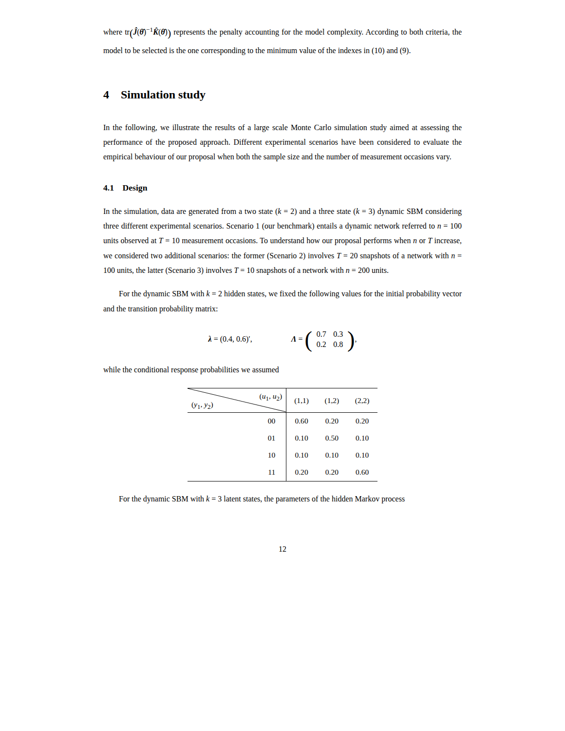where tr(Ĵ(θ̂)−1K̂(θ̂)) represents the penalty accounting for the model complexity. According to both criteria, the model to be selected is the one corresponding to the minimum value of the indexes in (10) and (9).
4 Simulation study
In the following, we illustrate the results of a large scale Monte Carlo simulation study aimed at assessing the performance of the proposed approach. Different experimental scenarios have been considered to evaluate the empirical behaviour of our proposal when both the sample size and the number of measurement occasions vary.
4.1 Design
In the simulation, data are generated from a two state (k = 2) and a three state (k = 3) dynamic SBM considering three different experimental scenarios. Scenario 1 (our benchmark) entails a dynamic network referred to n = 100 units observed at T = 10 measurement occasions. To understand how our proposal performs when n or T increase, we considered two additional scenarios: the former (Scenario 2) involves T = 20 snapshots of a network with n = 100 units, the latter (Scenario 3) involves T = 10 snapshots of a network with n = 200 units.
For the dynamic SBM with k = 2 hidden states, we fixed the following values for the initial probability vector and the transition probability matrix:
λ = (0.4, 0.6)′, Λ = (
| 0.7 | 0.3 |
| 0.2 | 0.8 |
) ,
while the conditional response probabilities we assumed
| ( u 1 , u 2 ) ( y 1 , y 2 ) | (1,1) | (1,2) | (2,2) |
| 00 | 0.60 | 0.20 | 0.20 |
| 01 | 0.10 | 0.50 | 0.10 |
| 10 | 0.10 | 0.10 | 0.10 |
| 11 | 0.20 | 0.20 | 0.60 |
For the dynamic SBM with k = 3 latent states, the parameters of the hidden Markov process
12